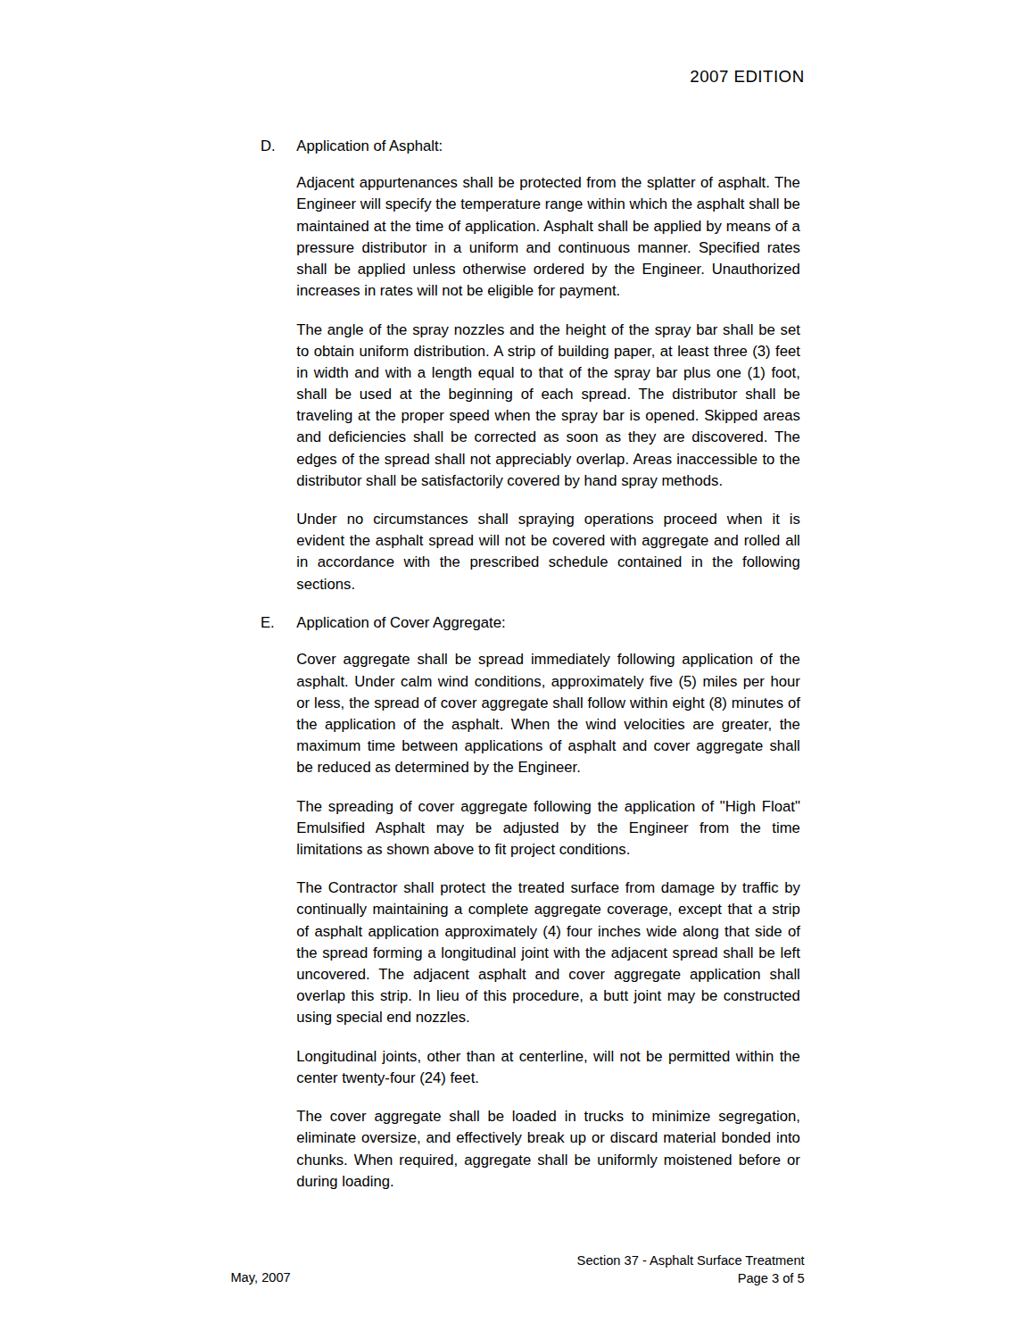2007 EDITION
D.
Application of Asphalt:
Adjacent appurtenances shall be protected from the splatter of asphalt. The Engineer will specify the temperature range within which the asphalt shall be maintained at the time of application. Asphalt shall be applied by means of a pressure distributor in a uniform and continuous manner. Specified rates shall be applied unless otherwise ordered by the Engineer. Unauthorized increases in rates will not be eligible for payment.
The angle of the spray nozzles and the height of the spray bar shall be set to obtain uniform distribution. A strip of building paper, at least three (3) feet in width and with a length equal to that of the spray bar plus one (1) foot, shall be used at the beginning of each spread. The distributor shall be traveling at the proper speed when the spray bar is opened. Skipped areas and deficiencies shall be corrected as soon as they are discovered. The edges of the spread shall not appreciably overlap. Areas inaccessible to the distributor shall be satisfactorily covered by hand spray methods.
Under no circumstances shall spraying operations proceed when it is evident the asphalt spread will not be covered with aggregate and rolled all in accordance with the prescribed schedule contained in the following sections.
E.
Application of Cover Aggregate:
Cover aggregate shall be spread immediately following application of the asphalt. Under calm wind conditions, approximately five (5) miles per hour or less, the spread of cover aggregate shall follow within eight (8) minutes of the application of the asphalt. When the wind velocities are greater, the maximum time between applications of asphalt and cover aggregate shall be reduced as determined by the Engineer.
The spreading of cover aggregate following the application of "High Float" Emulsified Asphalt may be adjusted by the Engineer from the time limitations as shown above to fit project conditions.
The Contractor shall protect the treated surface from damage by traffic by continually maintaining a complete aggregate coverage, except that a strip of asphalt application approximately (4) four inches wide along that side of the spread forming a longitudinal joint with the adjacent spread shall be left uncovered. The adjacent asphalt and cover aggregate application shall overlap this strip. In lieu of this procedure, a butt joint may be constructed using special end nozzles.
Longitudinal joints, other than at centerline, will not be permitted within the center twenty-four (24) feet.
The cover aggregate shall be loaded in trucks to minimize segregation, eliminate oversize, and effectively break up or discard material bonded into chunks. When required, aggregate shall be uniformly moistened before or during loading.
May, 2007
Section 37 - Asphalt Surface Treatment
Page 3 of 5